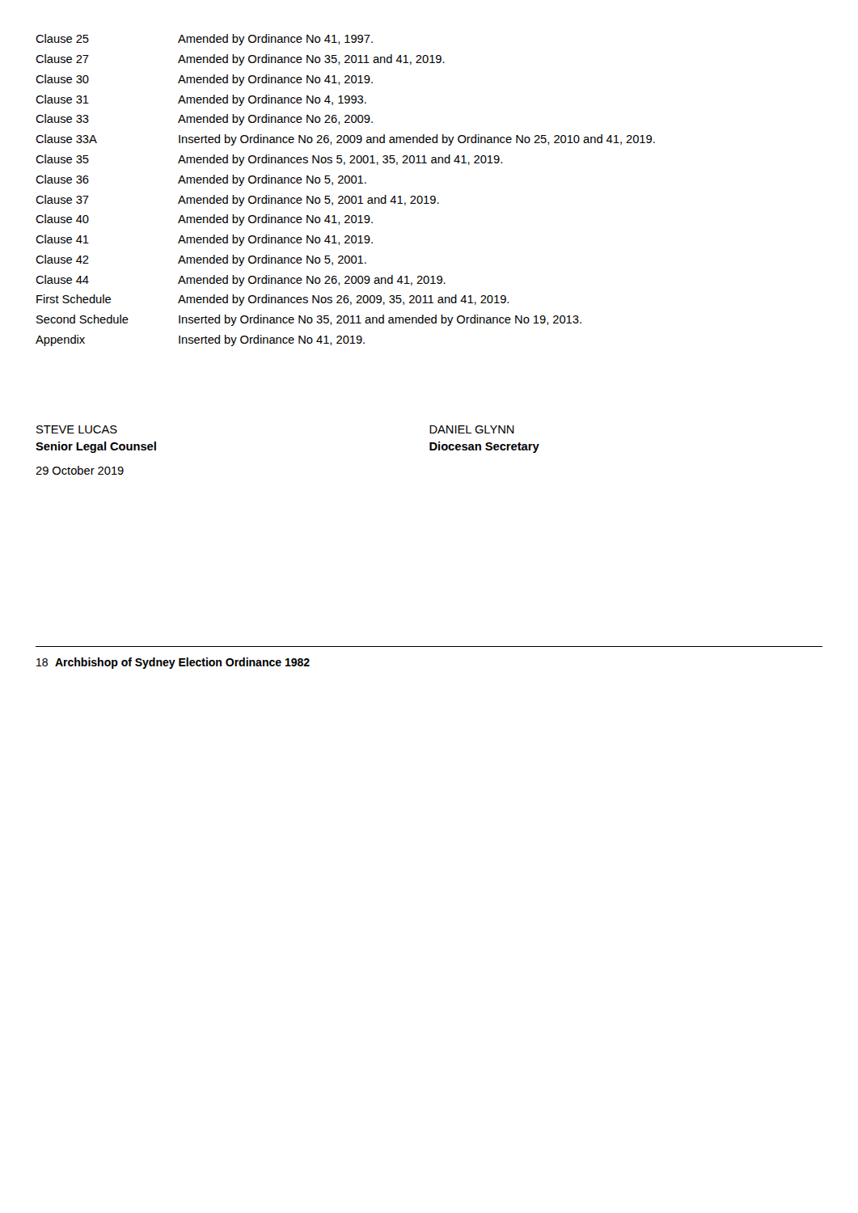| Clause 25 | Amended by Ordinance No 41, 1997. |
| Clause 27 | Amended by Ordinance No 35, 2011 and 41, 2019. |
| Clause 30 | Amended by Ordinance No 41, 2019. |
| Clause 31 | Amended by Ordinance No 4, 1993. |
| Clause 33 | Amended by Ordinance No 26, 2009. |
| Clause 33A | Inserted by Ordinance No 26, 2009 and amended by Ordinance No 25, 2010 and 41, 2019. |
| Clause 35 | Amended by Ordinances Nos 5, 2001, 35, 2011 and 41, 2019. |
| Clause 36 | Amended by Ordinance No 5, 2001. |
| Clause 37 | Amended by Ordinance No 5, 2001 and 41, 2019. |
| Clause 40 | Amended by Ordinance No 41, 2019. |
| Clause 41 | Amended by Ordinance No 41, 2019. |
| Clause 42 | Amended by Ordinance No 5, 2001. |
| Clause 44 | Amended by Ordinance No 26, 2009 and 41, 2019. |
| First Schedule | Amended by Ordinances Nos 26, 2009, 35, 2011 and 41, 2019. |
| Second Schedule | Inserted by Ordinance No 35, 2011 and amended by Ordinance No 19, 2013. |
| Appendix | Inserted by Ordinance No 41, 2019. |
| STEVE LUCAS Senior Legal Counsel 29 October 2019 | DANIEL GLYNN Diocesan Secretary |
18 Archbishop of Sydney Election Ordinance 1982